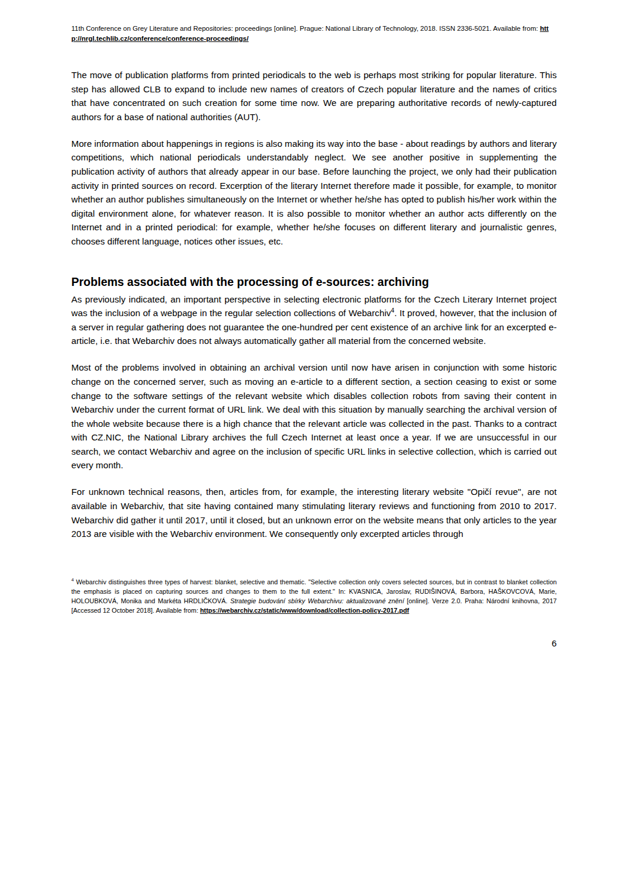11th Conference on Grey Literature and Repositories: proceedings [online]. Prague: National Library of Technology, 2018. ISSN 2336-5021. Available from: http://nrgl.techlib.cz/conference/conference-proceedings/
The move of publication platforms from printed periodicals to the web is perhaps most striking for popular literature. This step has allowed CLB to expand to include new names of creators of Czech popular literature and the names of critics that have concentrated on such creation for some time now. We are preparing authoritative records of newly-captured authors for a base of national authorities (AUT).
More information about happenings in regions is also making its way into the base - about readings by authors and literary competitions, which national periodicals understandably neglect. We see another positive in supplementing the publication activity of authors that already appear in our base. Before launching the project, we only had their publication activity in printed sources on record. Excerption of the literary Internet therefore made it possible, for example, to monitor whether an author publishes simultaneously on the Internet or whether he/she has opted to publish his/her work within the digital environment alone, for whatever reason. It is also possible to monitor whether an author acts differently on the Internet and in a printed periodical: for example, whether he/she focuses on different literary and journalistic genres, chooses different language, notices other issues, etc.
Problems associated with the processing of e-sources: archiving
As previously indicated, an important perspective in selecting electronic platforms for the Czech Literary Internet project was the inclusion of a webpage in the regular selection collections of Webarchiv4. It proved, however, that the inclusion of a server in regular gathering does not guarantee the one-hundred per cent existence of an archive link for an excerpted e-article, i.e. that Webarchiv does not always automatically gather all material from the concerned website.
Most of the problems involved in obtaining an archival version until now have arisen in conjunction with some historic change on the concerned server, such as moving an e-article to a different section, a section ceasing to exist or some change to the software settings of the relevant website which disables collection robots from saving their content in Webarchiv under the current format of URL link. We deal with this situation by manually searching the archival version of the whole website because there is a high chance that the relevant article was collected in the past. Thanks to a contract with CZ.NIC, the National Library archives the full Czech Internet at least once a year. If we are unsuccessful in our search, we contact Webarchiv and agree on the inclusion of specific URL links in selective collection, which is carried out every month.
For unknown technical reasons, then, articles from, for example, the interesting literary website "Opičí revue", are not available in Webarchiv, that site having contained many stimulating literary reviews and functioning from 2010 to 2017. Webarchiv did gather it until 2017, until it closed, but an unknown error on the website means that only articles to the year 2013 are visible with the Webarchiv environment. We consequently only excerpted articles through
4 Webarchiv distinguishes three types of harvest: blanket, selective and thematic. "Selective collection only covers selected sources, but in contrast to blanket collection the emphasis is placed on capturing sources and changes to them to the full extent." In: KVASNICA, Jaroslav, RUDIŠINOVÁ, Barbora, HAŠKOVCOVÁ, Marie, HOLOUBKOVÁ, Monika and Markéta HRDLIČKOVÁ. Strategie budování sbírky Webarchivu: aktualizované znění [online]. Verze 2.0. Praha: Národní knihovna, 2017 [Accessed 12 October 2018]. Available from: https://webarchiv.cz/static/www/download/collection-policy-2017.pdf
6